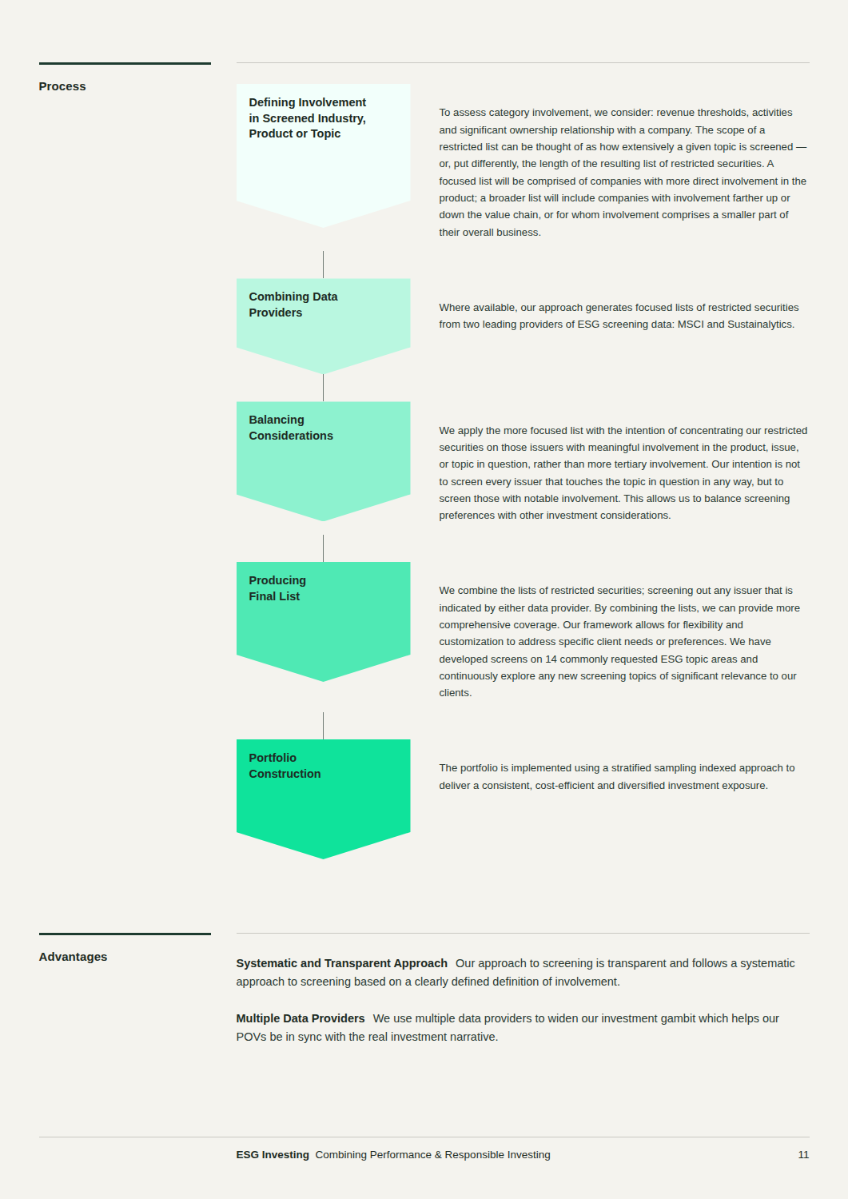Process
Defining Involvement
in Screened Industry,
Product or Topic
To assess category involvement, we consider: revenue thresholds, activities and significant ownership relationship with a company. The scope of a restricted list can be thought of as how extensively a given topic is screened — or, put differently, the length of the resulting list of restricted securities. A focused list will be comprised of companies with more direct involvement in the product; a broader list will include companies with involvement farther up or down the value chain, or for whom involvement comprises a smaller part of their overall business.
Combining Data
Providers
Where available, our approach generates focused lists of restricted securities from two leading providers of ESG screening data: MSCI and Sustainalytics.
Balancing
Considerations
We apply the more focused list with the intention of concentrating our restricted securities on those issuers with meaningful involvement in the product, issue, or topic in question, rather than more tertiary involvement. Our intention is not to screen every issuer that touches the topic in question in any way, but to screen those with notable involvement. This allows us to balance screening preferences with other investment considerations.
Producing
Final List
We combine the lists of restricted securities; screening out any issuer that is indicated by either data provider. By combining the lists, we can provide more comprehensive coverage. Our framework allows for flexibility and customization to address specific client needs or preferences. We have developed screens on 14 commonly requested ESG topic areas and continuously explore any new screening topics of significant relevance to our clients.
Portfolio
Construction
The portfolio is implemented using a stratified sampling indexed approach to deliver a consistent, cost-efficient and diversified investment exposure.
Advantages
Systematic and Transparent Approach Our approach to screening is transparent and follows a systematic approach to screening based on a clearly defined definition of involvement.
Multiple Data Providers We use multiple data providers to widen our investment gambit which helps our POVs be in sync with the real investment narrative.
ESG Investing Combining Performance & Responsible Investing
11